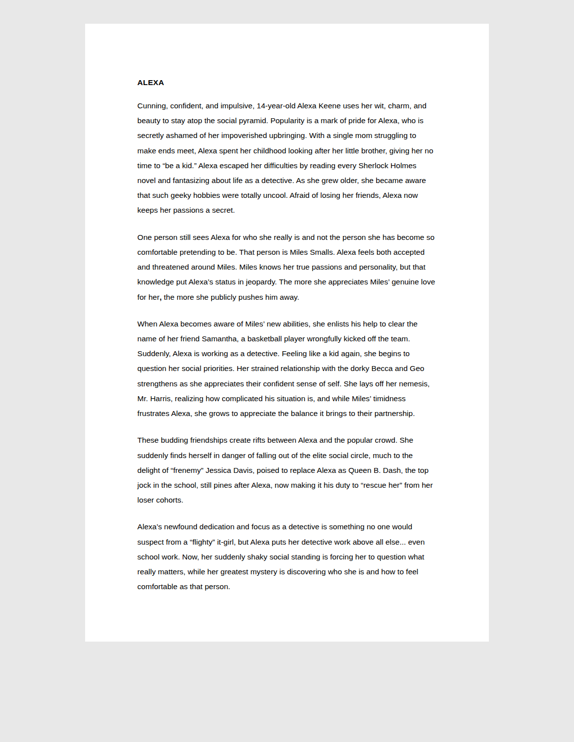ALEXA
Cunning, confident, and impulsive, 14-year-old Alexa Keene uses her wit, charm, and beauty to stay atop the social pyramid. Popularity is a mark of pride for Alexa, who is secretly ashamed of her impoverished upbringing. With a single mom struggling to make ends meet, Alexa spent her childhood looking after her little brother, giving her no time to “be a kid.” Alexa escaped her difficulties by reading every Sherlock Holmes novel and fantasizing about life as a detective. As she grew older, she became aware that such geeky hobbies were totally uncool. Afraid of losing her friends, Alexa now keeps her passions a secret.
One person still sees Alexa for who she really is and not the person she has become so comfortable pretending to be. That person is Miles Smalls. Alexa feels both accepted and threatened around Miles. Miles knows her true passions and personality, but that knowledge put Alexa’s status in jeopardy. The more she appreciates Miles’ genuine love for her, the more she publicly pushes him away.
When Alexa becomes aware of Miles’ new abilities, she enlists his help to clear the name of her friend Samantha, a basketball player wrongfully kicked off the team. Suddenly, Alexa is working as a detective. Feeling like a kid again, she begins to question her social priorities. Her strained relationship with the dorky Becca and Geo strengthens as she appreciates their confident sense of self. She lays off her nemesis, Mr. Harris, realizing how complicated his situation is, and while Miles’ timidness frustrates Alexa, she grows to appreciate the balance it brings to their partnership.
These budding friendships create rifts between Alexa and the popular crowd. She suddenly finds herself in danger of falling out of the elite social circle, much to the delight of “frenemy” Jessica Davis, poised to replace Alexa as Queen B. Dash, the top jock in the school, still pines after Alexa, now making it his duty to “rescue her” from her loser cohorts.
Alexa’s newfound dedication and focus as a detective is something no one would suspect from a “flighty” it-girl, but Alexa puts her detective work above all else... even school work. Now, her suddenly shaky social standing is forcing her to question what really matters, while her greatest mystery is discovering who she is and how to feel comfortable as that person.